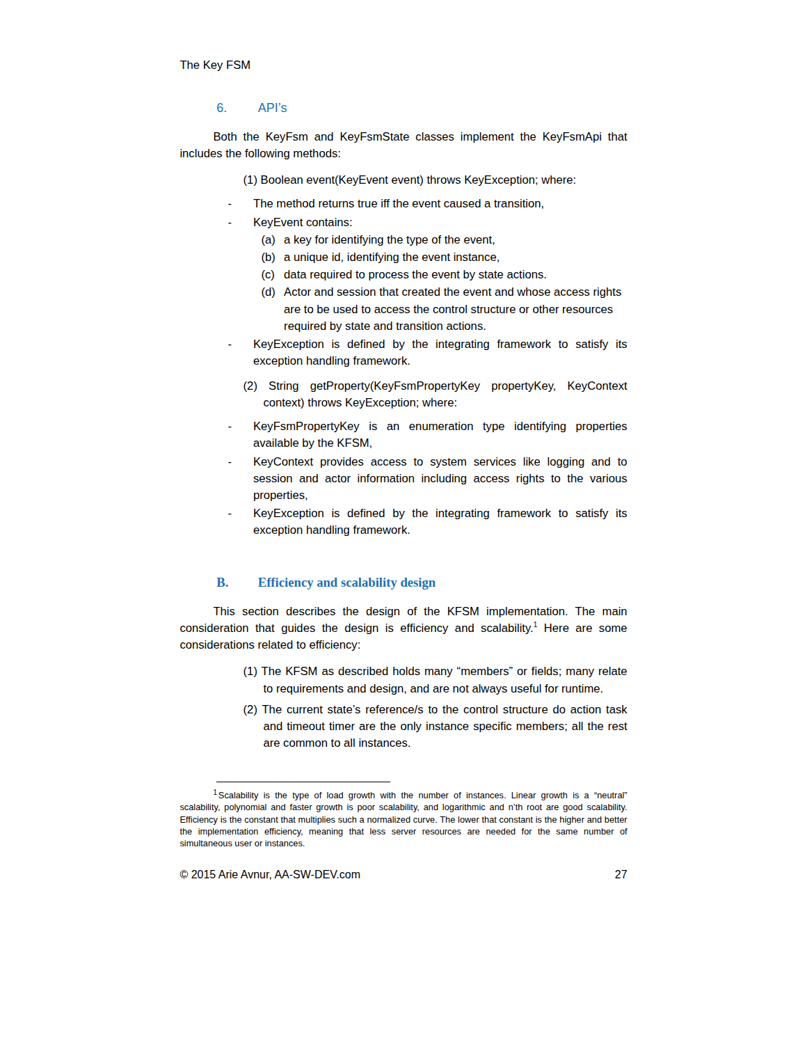The Key FSM
6. API’s
Both the KeyFsm and KeyFsmState classes implement the KeyFsmApi that includes the following methods:
(1) Boolean event(KeyEvent event) throws KeyException; where:
The method returns true iff the event caused a transition,
KeyEvent contains:
(a) a key for identifying the type of the event,
(b) a unique id, identifying the event instance,
(c) data required to process the event by state actions.
(d) Actor and session that created the event and whose access rights are to be used to access the control structure or other resources required by state and transition actions.
KeyException is defined by the integrating framework to satisfy its exception handling framework.
(2) String getProperty(KeyFsmPropertyKey propertyKey, KeyContext context) throws KeyException; where:
KeyFsmPropertyKey is an enumeration type identifying properties available by the KFSM,
KeyContext provides access to system services like logging and to session and actor information including access rights to the various properties,
KeyException is defined by the integrating framework to satisfy its exception handling framework.
B. Efficiency and scalability design
This section describes the design of the KFSM implementation. The main consideration that guides the design is efficiency and scalability.1 Here are some considerations related to efficiency:
(1) The KFSM as described holds many “members” or fields; many relate to requirements and design, and are not always useful for runtime.
(2) The current state’s reference/s to the control structure do action task and timeout timer are the only instance specific members; all the rest are common to all instances.
1 Scalability is the type of load growth with the number of instances. Linear growth is a “neutral” scalability, polynomial and faster growth is poor scalability, and logarithmic and n’th root are good scalability. Efficiency is the constant that multiplies such a normalized curve. The lower that constant is the higher and better the implementation efficiency, meaning that less server resources are needed for the same number of simultaneous user or instances.
© 2015 Arie Avnur, AA-SW-DEV.com 27